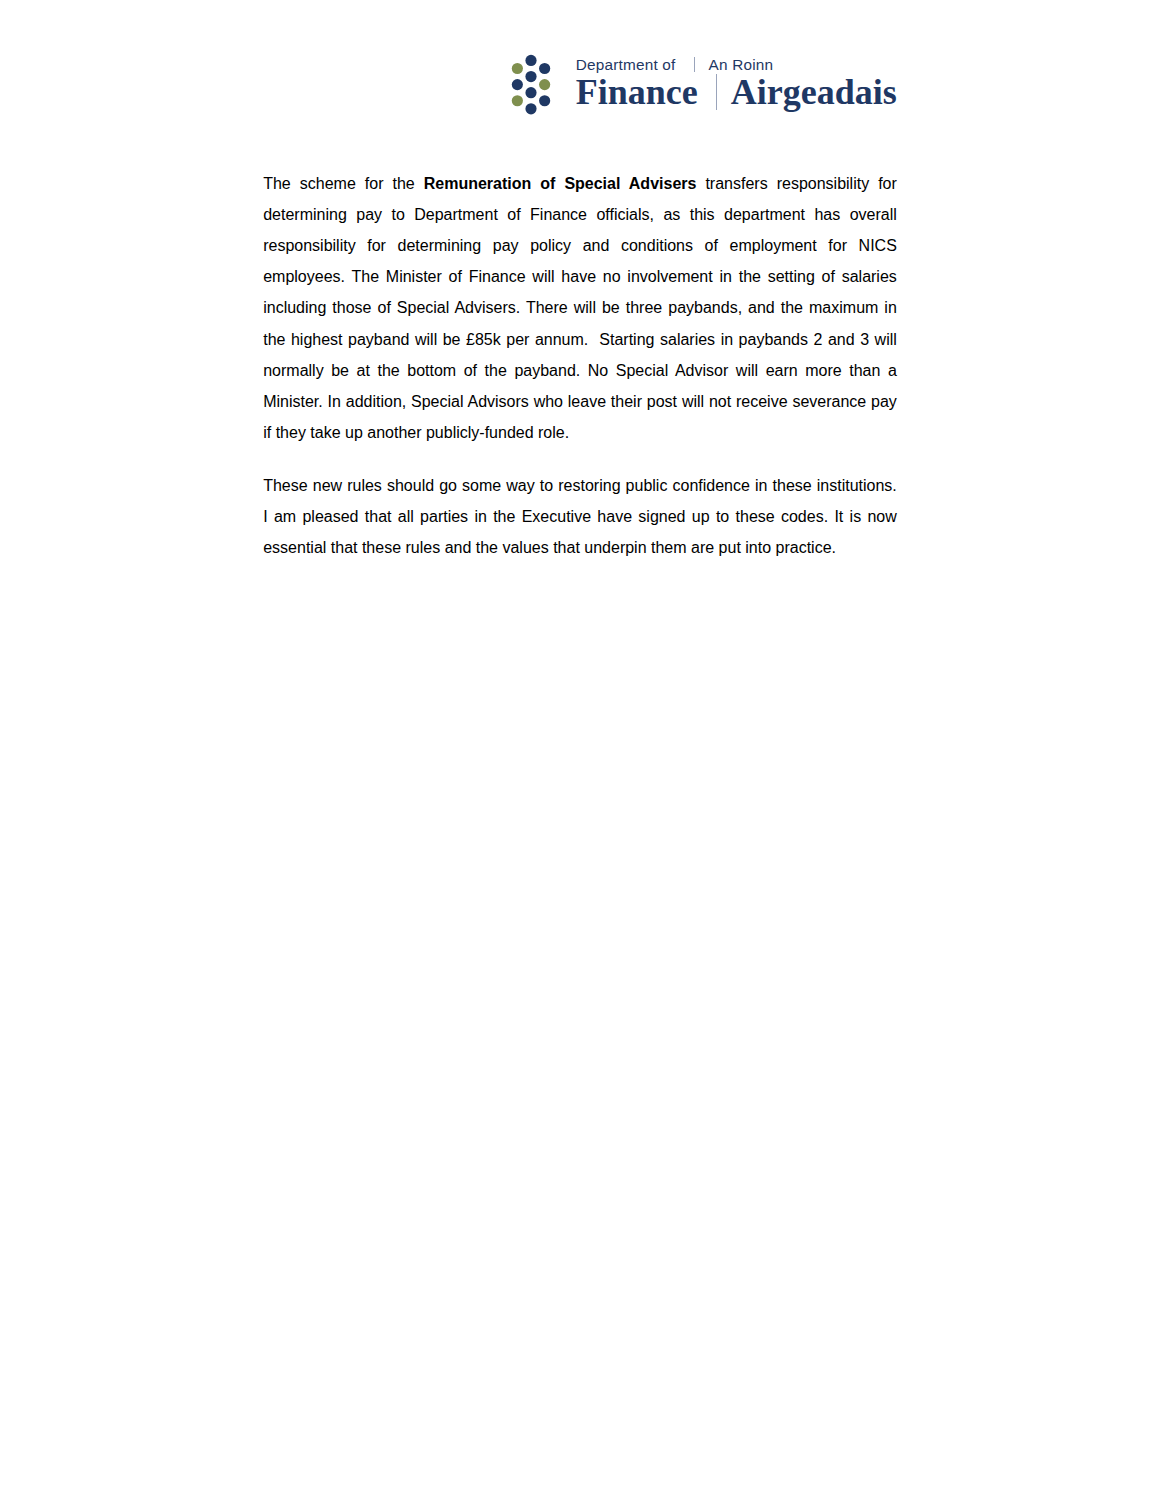Department of An Roinn
Finance Airgeadais
The scheme for the Remuneration of Special Advisers transfers responsibility for determining pay to Department of Finance officials, as this department has overall responsibility for determining pay policy and conditions of employment for NICS employees. The Minister of Finance will have no involvement in the setting of salaries including those of Special Advisers. There will be three paybands, and the maximum in the highest payband will be £85k per annum. Starting salaries in paybands 2 and 3 will normally be at the bottom of the payband. No Special Advisor will earn more than a Minister. In addition, Special Advisors who leave their post will not receive severance pay if they take up another publicly-funded role.
These new rules should go some way to restoring public confidence in these institutions. I am pleased that all parties in the Executive have signed up to these codes. It is now essential that these rules and the values that underpin them are put into practice.